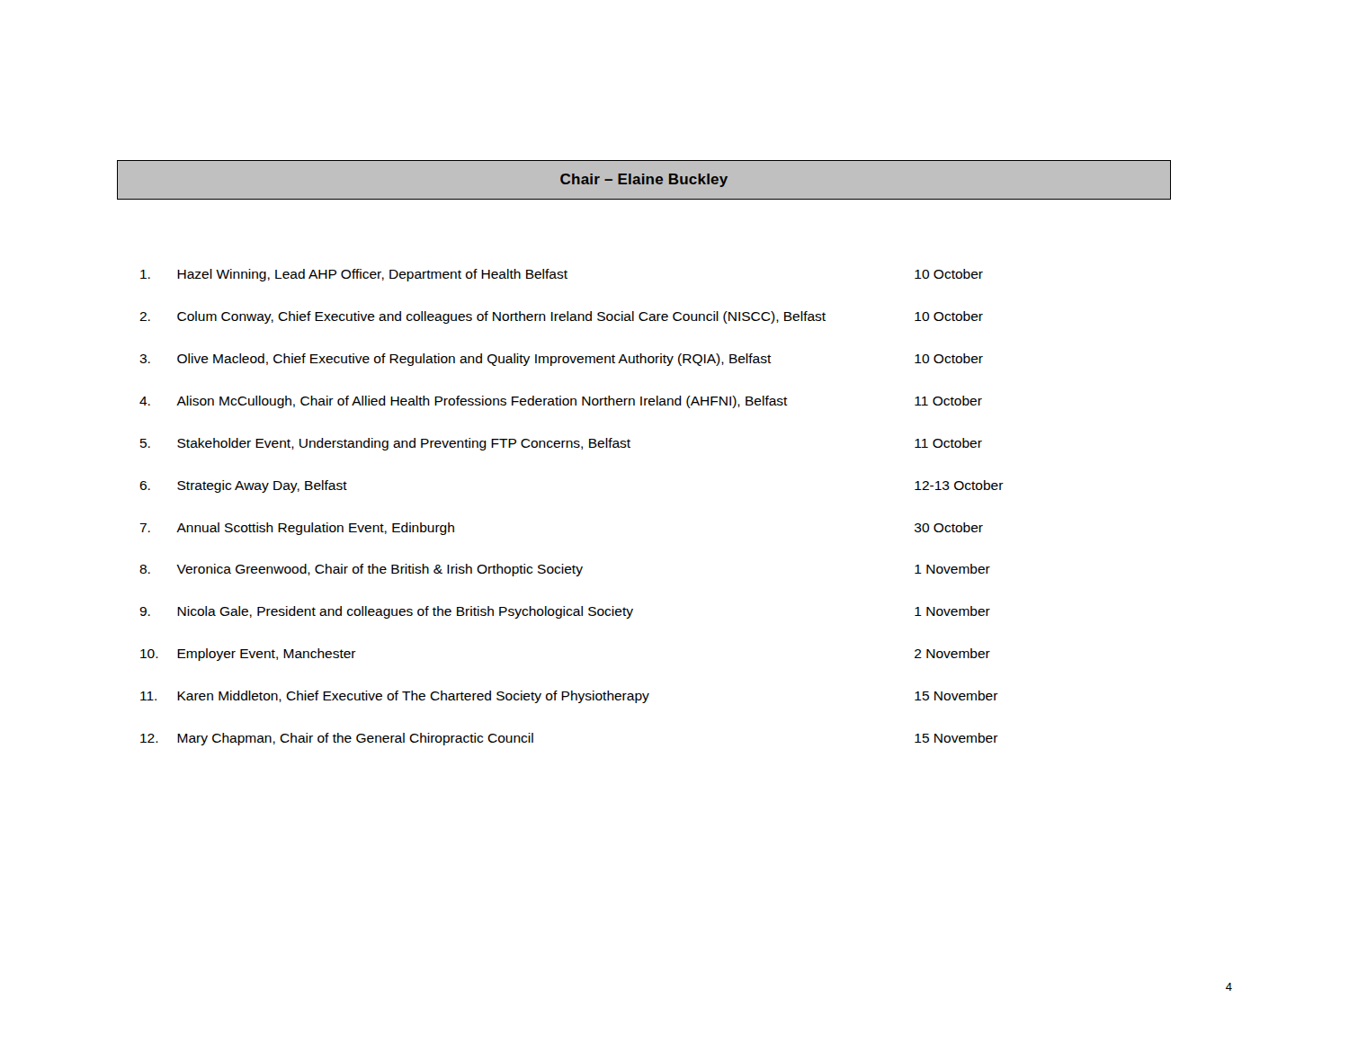Chair – Elaine Buckley
| 1. | Hazel Winning, Lead AHP Officer, Department of Health Belfast | 10 October |
| 2. | Colum Conway, Chief Executive and colleagues of Northern Ireland Social Care Council (NISCC), Belfast | 10 October |
| 3. | Olive Macleod, Chief Executive of Regulation and Quality Improvement Authority (RQIA), Belfast | 10 October |
| 4. | Alison McCullough, Chair of Allied Health Professions Federation Northern Ireland (AHFNI), Belfast | 11 October |
| 5. | Stakeholder Event, Understanding and Preventing FTP Concerns, Belfast | 11 October |
| 6. | Strategic Away Day, Belfast | 12-13 October |
| 7. | Annual Scottish Regulation Event, Edinburgh | 30 October |
| 8. | Veronica Greenwood, Chair of the British & Irish Orthoptic Society | 1 November |
| 9. | Nicola Gale, President and colleagues of the British Psychological Society | 1 November |
| 10. | Employer Event, Manchester | 2 November |
| 11. | Karen Middleton, Chief Executive of The Chartered Society of Physiotherapy | 15 November |
| 12. | Mary Chapman, Chair of the General Chiropractic Council | 15 November |
4